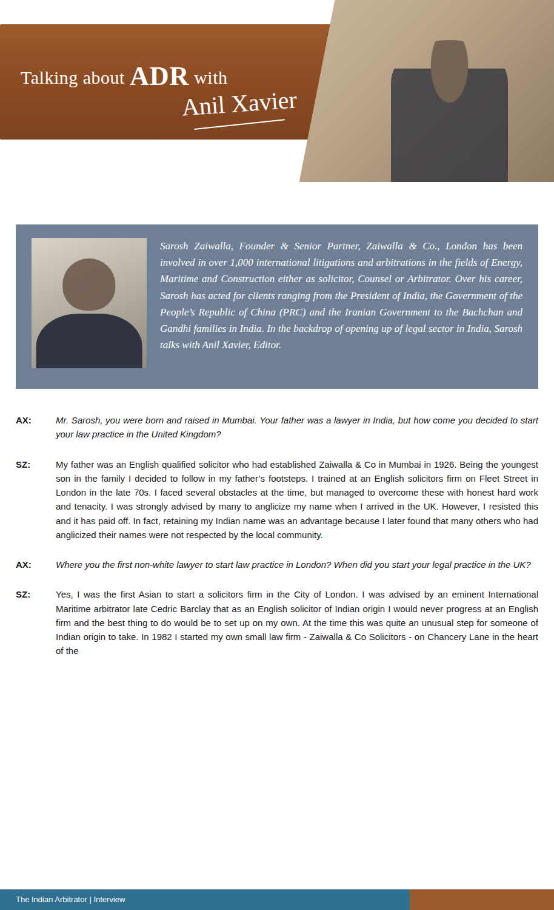Talking about ADR with
Anil Xavier
Sarosh Zaiwalla, Founder & Senior Partner, Zaiwalla & Co., London has been involved in over 1,000 international litigations and arbitrations in the fields of Energy, Maritime and Construction either as solicitor, Counsel or Arbitrator. Over his career, Sarosh has acted for clients ranging from the President of India, the Government of the People’s Republic of China (PRC) and the Iranian Government to the Bachchan and Gandhi families in India. In the backdrop of opening up of legal sector in India, Sarosh talks with Anil Xavier, Editor.
AX:
Mr. Sarosh, you were born and raised in Mumbai. Your father was a lawyer in India, but how come you decided to start your law practice in the United Kingdom?
SZ:
My father was an English qualified solicitor who had established Zaiwalla & Co in Mumbai in 1926. Being the youngest son in the family I decided to follow in my father’s footsteps. I trained at an English solicitors firm on Fleet Street in London in the late 70s. I faced several obstacles at the time, but managed to overcome these with honest hard work and tenacity. I was strongly advised by many to anglicize my name when I arrived in the UK. However, I resisted this and it has paid off. In fact, retaining my Indian name was an advantage because I later found that many others who had anglicized their names were not respected by the local community.
AX:
Where you the first non-white lawyer to start law practice in London? When did you start your legal practice in the UK?
SZ:
Yes, I was the first Asian to start a solicitors firm in the City of London. I was advised by an eminent International Maritime arbitrator late Cedric Barclay that as an English solicitor of Indian origin I would never progress at an English firm and the best thing to do would be to set up on my own. At the time this was quite an unusual step for someone of Indian origin to take. In 1982 I started my own small law firm - Zaiwalla & Co Solicitors - on Chancery Lane in the heart of the
The Indian Arbitrator | Interview